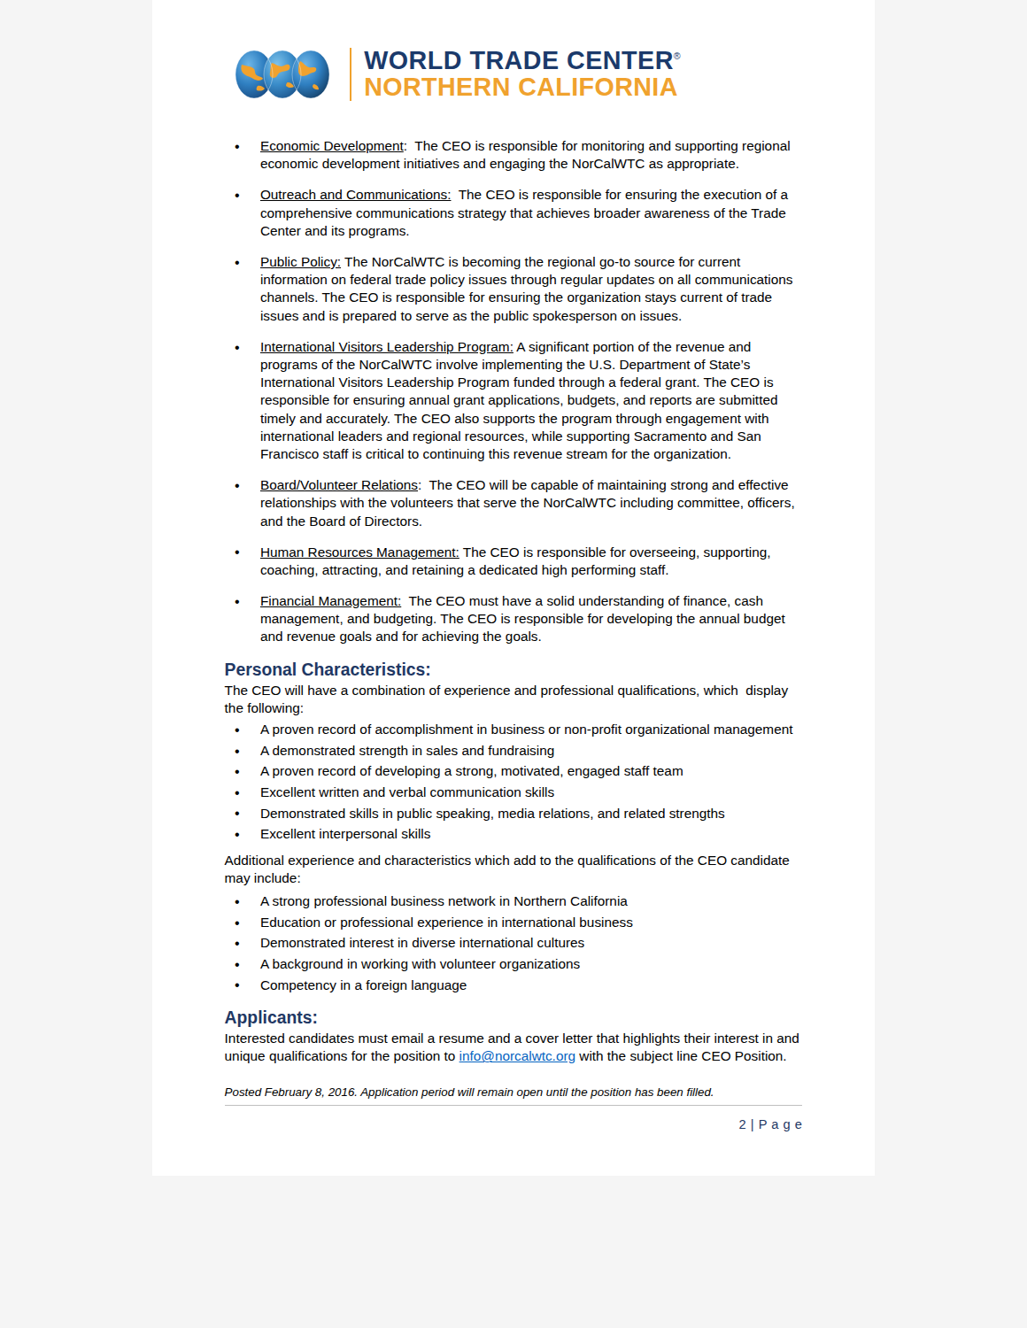WORLD TRADE CENTER®
NORTHERN CALIFORNIA
Economic Development: The CEO is responsible for monitoring and supporting regional economic development initiatives and engaging the NorCalWTC as appropriate.
Outreach and Communications: The CEO is responsible for ensuring the execution of a comprehensive communications strategy that achieves broader awareness of the Trade Center and its programs.
Public Policy: The NorCalWTC is becoming the regional go-to source for current information on federal trade policy issues through regular updates on all communications channels. The CEO is responsible for ensuring the organization stays current of trade issues and is prepared to serve as the public spokesperson on issues.
International Visitors Leadership Program: A significant portion of the revenue and programs of the NorCalWTC involve implementing the U.S. Department of State’s International Visitors Leadership Program funded through a federal grant. The CEO is responsible for ensuring annual grant applications, budgets, and reports are submitted timely and accurately. The CEO also supports the program through engagement with international leaders and regional resources, while supporting Sacramento and San Francisco staff is critical to continuing this revenue stream for the organization.
Board/Volunteer Relations: The CEO will be capable of maintaining strong and effective relationships with the volunteers that serve the NorCalWTC including committee, officers, and the Board of Directors.
Human Resources Management: The CEO is responsible for overseeing, supporting, coaching, attracting, and retaining a dedicated high performing staff.
Financial Management: The CEO must have a solid understanding of finance, cash management, and budgeting. The CEO is responsible for developing the annual budget and revenue goals and for achieving the goals.
Personal Characteristics:
The CEO will have a combination of experience and professional qualifications, which display the following:
A proven record of accomplishment in business or non-profit organizational management
A demonstrated strength in sales and fundraising
A proven record of developing a strong, motivated, engaged staff team
Excellent written and verbal communication skills
Demonstrated skills in public speaking, media relations, and related strengths
Excellent interpersonal skills
Additional experience and characteristics which add to the qualifications of the CEO candidate may include:
A strong professional business network in Northern California
Education or professional experience in international business
Demonstrated interest in diverse international cultures
A background in working with volunteer organizations
Competency in a foreign language
Applicants:
Interested candidates must email a resume and a cover letter that highlights their interest in and unique qualifications for the position to info@norcalwtc.org with the subject line CEO Position.
Posted February 8, 2016. Application period will remain open until the position has been filled.
2 | P a g e